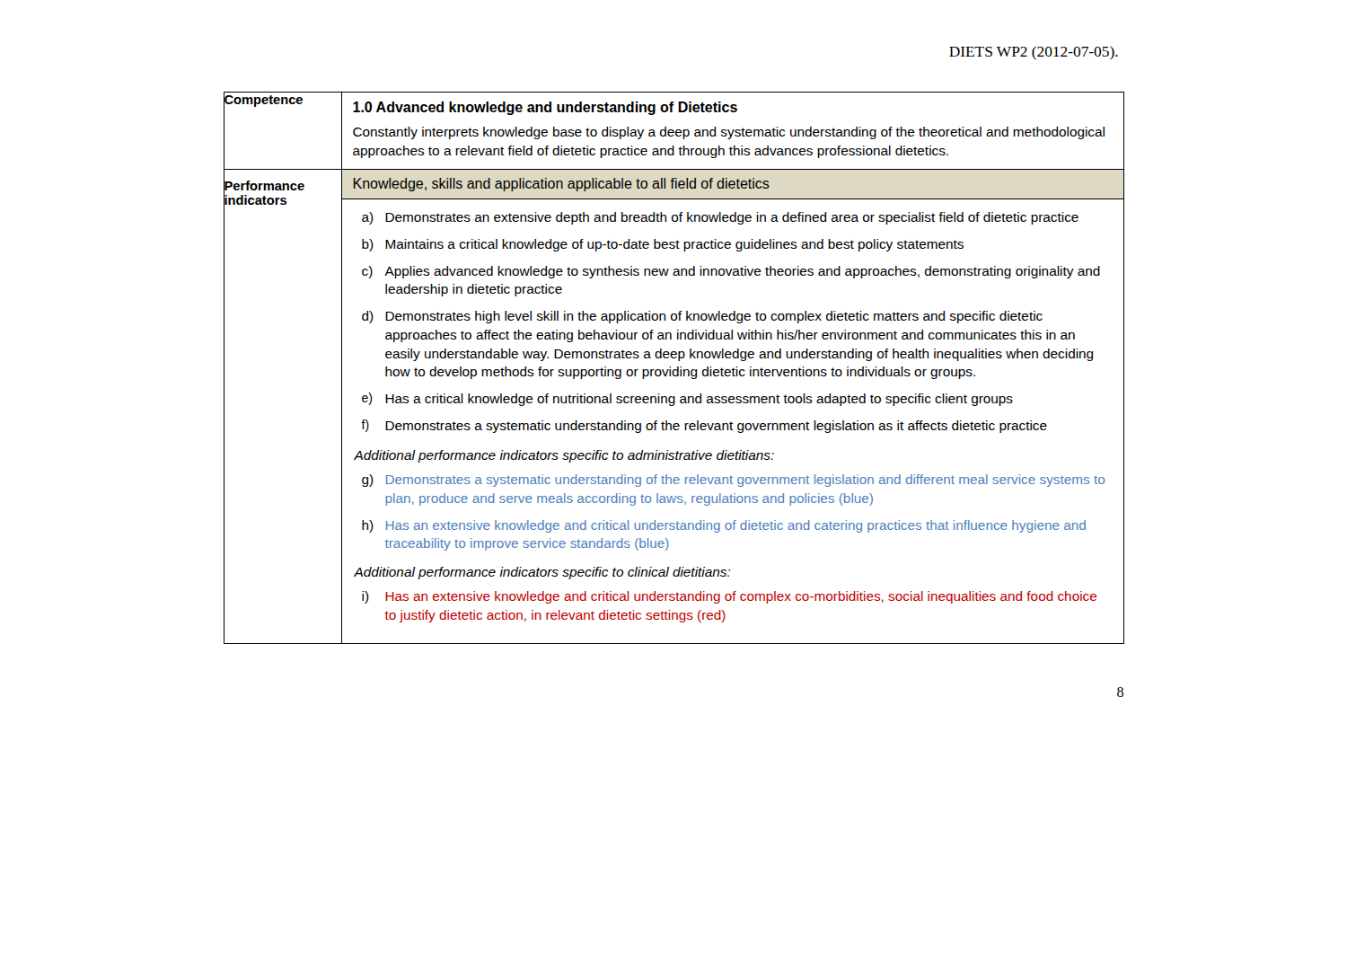DIETS WP2 (2012-07-05).
| Competence | 1.0 Advanced knowledge and understanding of Dietetics Constantly interprets knowledge base to display a deep and systematic understanding of the theoretical and methodological approaches to a relevant field of dietetic practice and through this advances professional dietetics. |
| Performance indicators | Knowledge, skills and application applicable to all field of dietetics a) Demonstrates an extensive depth and breadth of knowledge in a defined area or specialist field of dietetic practice b) Maintains a critical knowledge of up-to-date best practice guidelines and best policy statements c) Applies advanced knowledge to synthesis new and innovative theories and approaches, demonstrating originality and leadership in dietetic practice d) Demonstrates high level skill in the application of knowledge to complex dietetic matters and specific dietetic approaches to affect the eating behaviour of an individual within his/her environment and communicates this in an easily understandable way. Demonstrates a deep knowledge and understanding of health inequalities when deciding how to develop methods for supporting or providing dietetic interventions to individuals or groups. e) Has a critical knowledge of nutritional screening and assessment tools adapted to specific client groups f) Demonstrates a systematic understanding of the relevant government legislation as it affects dietetic practice Additional performance indicators specific to administrative dietitians: g) Demonstrates a systematic understanding of the relevant government legislation and different meal service systems to plan, produce and serve meals according to laws, regulations and policies (blue) h) Has an extensive knowledge and critical understanding of dietetic and catering practices that influence hygiene and traceability to improve service standards (blue) Additional performance indicators specific to clinical dietitians: i) Has an extensive knowledge and critical understanding of complex co-morbidities, social inequalities and food choice to justify dietetic action, in relevant dietetic settings (red) |
8